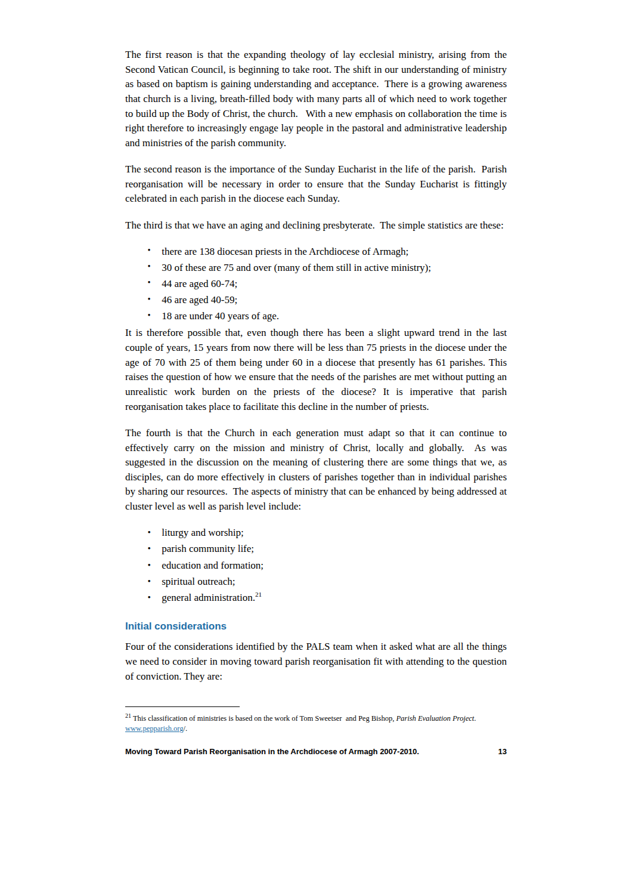The first reason is that the expanding theology of lay ecclesial ministry, arising from the Second Vatican Council, is beginning to take root. The shift in our understanding of ministry as based on baptism is gaining understanding and acceptance. There is a growing awareness that church is a living, breath-filled body with many parts all of which need to work together to build up the Body of Christ, the church. With a new emphasis on collaboration the time is right therefore to increasingly engage lay people in the pastoral and administrative leadership and ministries of the parish community.
The second reason is the importance of the Sunday Eucharist in the life of the parish. Parish reorganisation will be necessary in order to ensure that the Sunday Eucharist is fittingly celebrated in each parish in the diocese each Sunday.
The third is that we have an aging and declining presbyterate. The simple statistics are these:
there are 138 diocesan priests in the Archdiocese of Armagh;
30 of these are 75 and over (many of them still in active ministry);
44 are aged 60-74;
46 are aged 40-59;
18 are under 40 years of age.
It is therefore possible that, even though there has been a slight upward trend in the last couple of years, 15 years from now there will be less than 75 priests in the diocese under the age of 70 with 25 of them being under 60 in a diocese that presently has 61 parishes. This raises the question of how we ensure that the needs of the parishes are met without putting an unrealistic work burden on the priests of the diocese? It is imperative that parish reorganisation takes place to facilitate this decline in the number of priests.
The fourth is that the Church in each generation must adapt so that it can continue to effectively carry on the mission and ministry of Christ, locally and globally. As was suggested in the discussion on the meaning of clustering there are some things that we, as disciples, can do more effectively in clusters of parishes together than in individual parishes by sharing our resources. The aspects of ministry that can be enhanced by being addressed at cluster level as well as parish level include:
liturgy and worship;
parish community life;
education and formation;
spiritual outreach;
general administration.21
Initial considerations
Four of the considerations identified by the PALS team when it asked what are all the things we need to consider in moving toward parish reorganisation fit with attending to the question of conviction. They are:
21 This classification of ministries is based on the work of Tom Sweetser and Peg Bishop, Parish Evaluation Project. www.pepparish.org/.
Moving Toward Parish Reorganisation in the Archdiocese of Armagh 2007-2010. 13